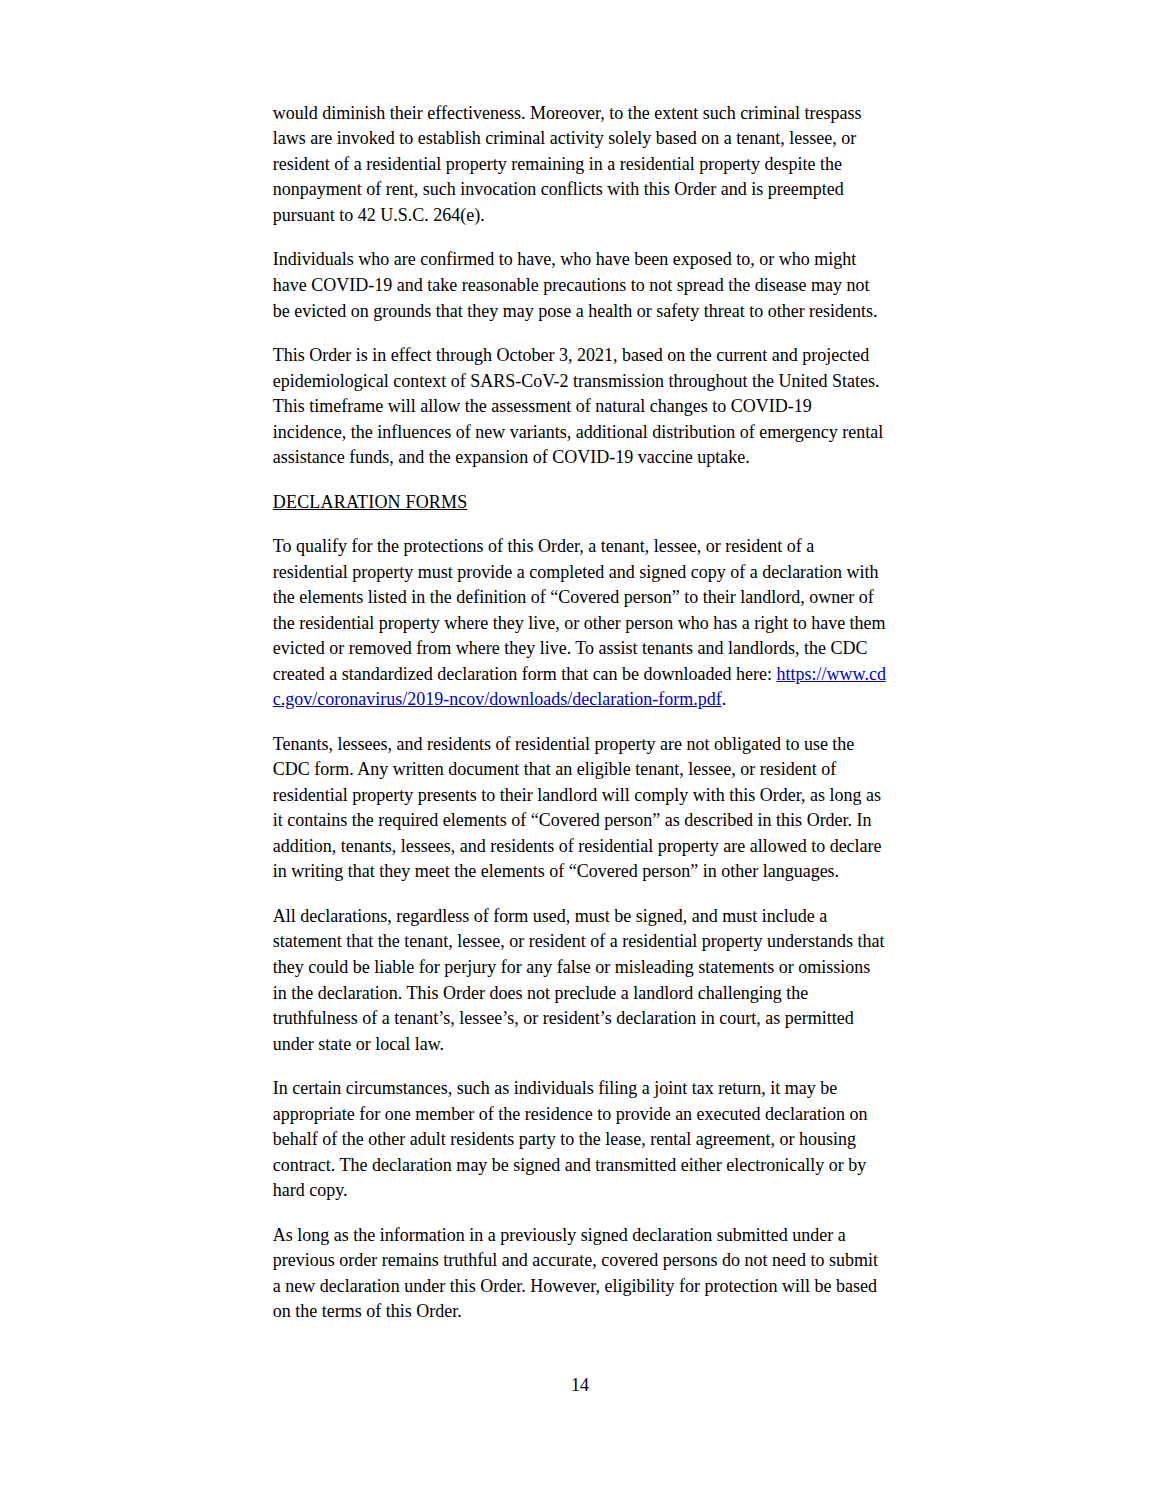would diminish their effectiveness. Moreover, to the extent such criminal trespass laws are invoked to establish criminal activity solely based on a tenant, lessee, or resident of a residential property remaining in a residential property despite the nonpayment of rent, such invocation conflicts with this Order and is preempted pursuant to 42 U.S.C. 264(e).
Individuals who are confirmed to have, who have been exposed to, or who might have COVID-19 and take reasonable precautions to not spread the disease may not be evicted on grounds that they may pose a health or safety threat to other residents.
This Order is in effect through October 3, 2021, based on the current and projected epidemiological context of SARS-CoV-2 transmission throughout the United States. This timeframe will allow the assessment of natural changes to COVID-19 incidence, the influences of new variants, additional distribution of emergency rental assistance funds, and the expansion of COVID-19 vaccine uptake.
DECLARATION FORMS
To qualify for the protections of this Order, a tenant, lessee, or resident of a residential property must provide a completed and signed copy of a declaration with the elements listed in the definition of “Covered person” to their landlord, owner of the residential property where they live, or other person who has a right to have them evicted or removed from where they live. To assist tenants and landlords, the CDC created a standardized declaration form that can be downloaded here: https://www.cdc.gov/coronavirus/2019-ncov/downloads/declaration-form.pdf.
Tenants, lessees, and residents of residential property are not obligated to use the CDC form. Any written document that an eligible tenant, lessee, or resident of residential property presents to their landlord will comply with this Order, as long as it contains the required elements of “Covered person” as described in this Order. In addition, tenants, lessees, and residents of residential property are allowed to declare in writing that they meet the elements of “Covered person” in other languages.
All declarations, regardless of form used, must be signed, and must include a statement that the tenant, lessee, or resident of a residential property understands that they could be liable for perjury for any false or misleading statements or omissions in the declaration. This Order does not preclude a landlord challenging the truthfulness of a tenant’s, lessee’s, or resident’s declaration in court, as permitted under state or local law.
In certain circumstances, such as individuals filing a joint tax return, it may be appropriate for one member of the residence to provide an executed declaration on behalf of the other adult residents party to the lease, rental agreement, or housing contract. The declaration may be signed and transmitted either electronically or by hard copy.
As long as the information in a previously signed declaration submitted under a previous order remains truthful and accurate, covered persons do not need to submit a new declaration under this Order. However, eligibility for protection will be based on the terms of this Order.
14